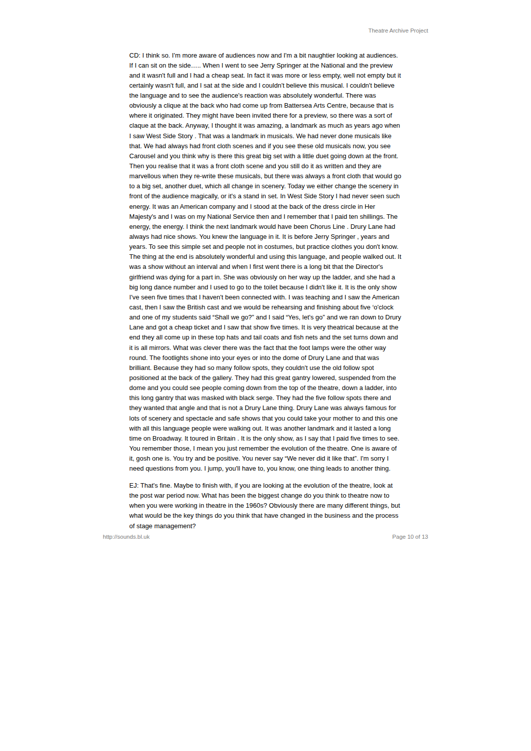Theatre Archive Project
CD: I think so. I'm more aware of audiences now and I'm a bit naughtier looking at audiences. If I can sit on the side….. When I went to see Jerry Springer at the National and the preview and it wasn't full and I had a cheap seat. In fact it was more or less empty, well not empty but it certainly wasn't full, and I sat at the side and I couldn't believe this musical. I couldn't believe the language and to see the audience's reaction was absolutely wonderful. There was obviously a clique at the back who had come up from Battersea Arts Centre, because that is where it originated. They might have been invited there for a preview, so there was a sort of claque at the back. Anyway, I thought it was amazing, a landmark as much as years ago when I saw West Side Story . That was a landmark in musicals. We had never done musicals like that. We had always had front cloth scenes and if you see these old musicals now, you see Carousel and you think why is there this great big set with a little duet going down at the front. Then you realise that it was a front cloth scene and you still do it as written and they are marvellous when they re-write these musicals, but there was always a front cloth that would go to a big set, another duet, which all change in scenery. Today we either change the scenery in front of the audience magically, or it's a stand in set. In West Side Story I had never seen such energy. It was an American company and I stood at the back of the dress circle in Her Majesty's and I was on my National Service then and I remember that I paid ten shillings. The energy, the energy. I think the next landmark would have been Chorus Line . Drury Lane had always had nice shows. You knew the language in it. It is before Jerry Springer , years and years. To see this simple set and people not in costumes, but practice clothes you don't know. The thing at the end is absolutely wonderful and using this language, and people walked out. It was a show without an interval and when I first went there is a long bit that the Director's girlfriend was dying for a part in. She was obviously on her way up the ladder, and she had a big long dance number and I used to go to the toilet because I didn't like it. It is the only show I've seen five times that I haven't been connected with. I was teaching and I saw the American cast, then I saw the British cast and we would be rehearsing and finishing about five ‘o'clock and one of my students said “Shall we go?” and I said “Yes, let's go” and we ran down to Drury Lane and got a cheap ticket and I saw that show five times. It is very theatrical because at the end they all come up in these top hats and tail coats and fish nets and the set turns down and it is all mirrors. What was clever there was the fact that the foot lamps were the other way round. The footlights shone into your eyes or into the dome of Drury Lane and that was brilliant. Because they had so many follow spots, they couldn't use the old follow spot positioned at the back of the gallery. They had this great gantry lowered, suspended from the dome and you could see people coming down from the top of the theatre, down a ladder, into this long gantry that was masked with black serge. They had the five follow spots there and they wanted that angle and that is not a Drury Lane thing. Drury Lane was always famous for lots of scenery and spectacle and safe shows that you could take your mother to and this one with all this language people were walking out. It was another landmark and it lasted a long time on Broadway. It toured in Britain . It is the only show, as I say that I paid five times to see. You remember those, I mean you just remember the evolution of the theatre. One is aware of it, gosh one is. You try and be positive. You never say “We never did it like that”. I'm sorry I need questions from you. I jump, you'll have to, you know, one thing leads to another thing.
EJ: That's fine. Maybe to finish with, if you are looking at the evolution of the theatre, look at the post war period now. What has been the biggest change do you think to theatre now to when you were working in theatre in the 1960s? Obviously there are many different things, but what would be the key things do you think that have changed in the business and the process of stage management?
http://sounds.bl.uk Page 10 of 13